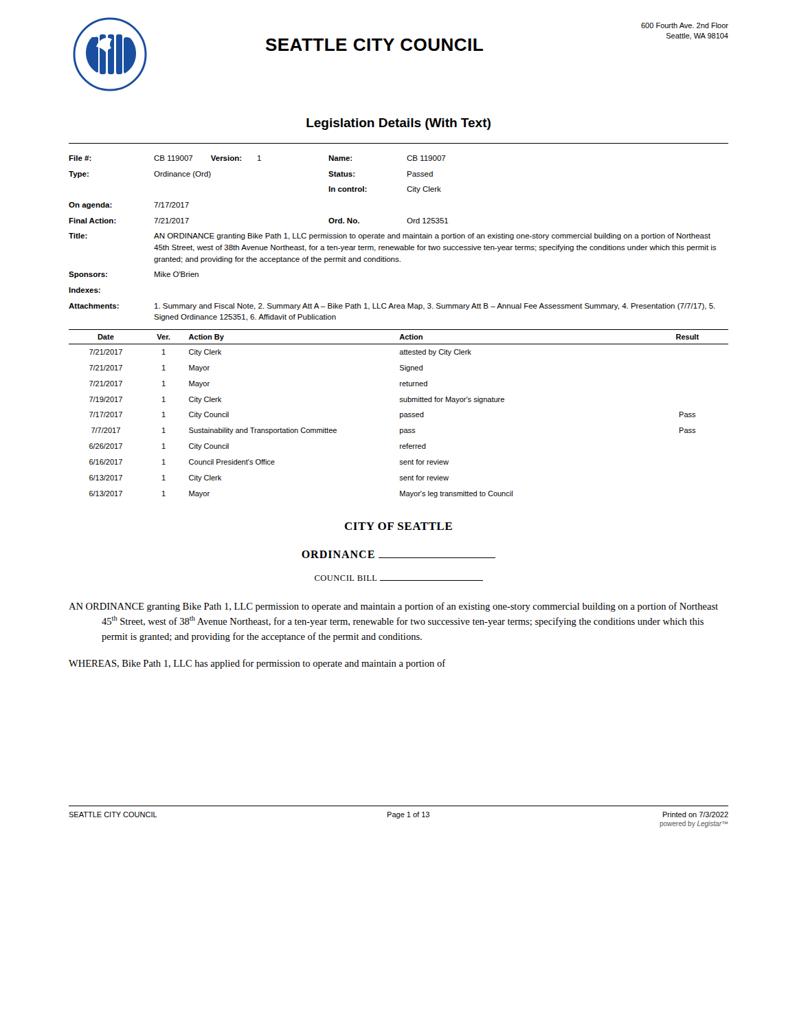SEATTLE CITY COUNCIL
600 Fourth Ave. 2nd Floor
Seattle, WA 98104
Legislation Details (With Text)
| File #: | CB 119007 Version: 1 | Name: | CB 119007 |
| Type: | Ordinance (Ord) | Status: | Passed |
| | | In control: | City Clerk |
| On agenda: | 7/17/2017 | | |
| Final Action: | 7/21/2017 | Ord. No. | Ord 125351 |
| Title: | AN ORDINANCE granting Bike Path 1, LLC permission to operate and maintain a portion of an existing one-story commercial building on a portion of Northeast 45th Street, west of 38th Avenue Northeast, for a ten-year term, renewable for two successive ten-year terms; specifying the conditions under which this permit is granted; and providing for the acceptance of the permit and conditions. |
| Sponsors: | Mike O'Brien |
| Indexes: | |
| Attachments: | 1. Summary and Fiscal Note, 2. Summary Att A – Bike Path 1, LLC Area Map, 3. Summary Att B – Annual Fee Assessment Summary, 4. Presentation (7/7/17), 5. Signed Ordinance 125351, 6. Affidavit of Publication |
| Date | Ver. | Action By | Action | Result |
| --- | --- | --- | --- | --- |
| 7/21/2017 | 1 | City Clerk | attested by City Clerk | |
| 7/21/2017 | 1 | Mayor | Signed | |
| 7/21/2017 | 1 | Mayor | returned | |
| 7/19/2017 | 1 | City Clerk | submitted for Mayor's signature | |
| 7/17/2017 | 1 | City Council | passed | Pass |
| 7/7/2017 | 1 | Sustainability and Transportation Committee | pass | Pass |
| 6/26/2017 | 1 | City Council | referred | |
| 6/16/2017 | 1 | Council President's Office | sent for review | |
| 6/13/2017 | 1 | City Clerk | sent for review | |
| 6/13/2017 | 1 | Mayor | Mayor's leg transmitted to Council | |
CITY OF SEATTLE
ORDINANCE
COUNCIL BILL
AN ORDINANCE granting Bike Path 1, LLC permission to operate and maintain a portion of an existing one-story commercial building on a portion of Northeast 45th Street, west of 38th Avenue Northeast, for a ten-year term, renewable for two successive ten-year terms; specifying the conditions under which this permit is granted; and providing for the acceptance of the permit and conditions.
WHEREAS, Bike Path 1, LLC has applied for permission to operate and maintain a portion of
SEATTLE CITY COUNCIL
Page 1 of 13
Printed on 7/3/2022
powered by Legistar™